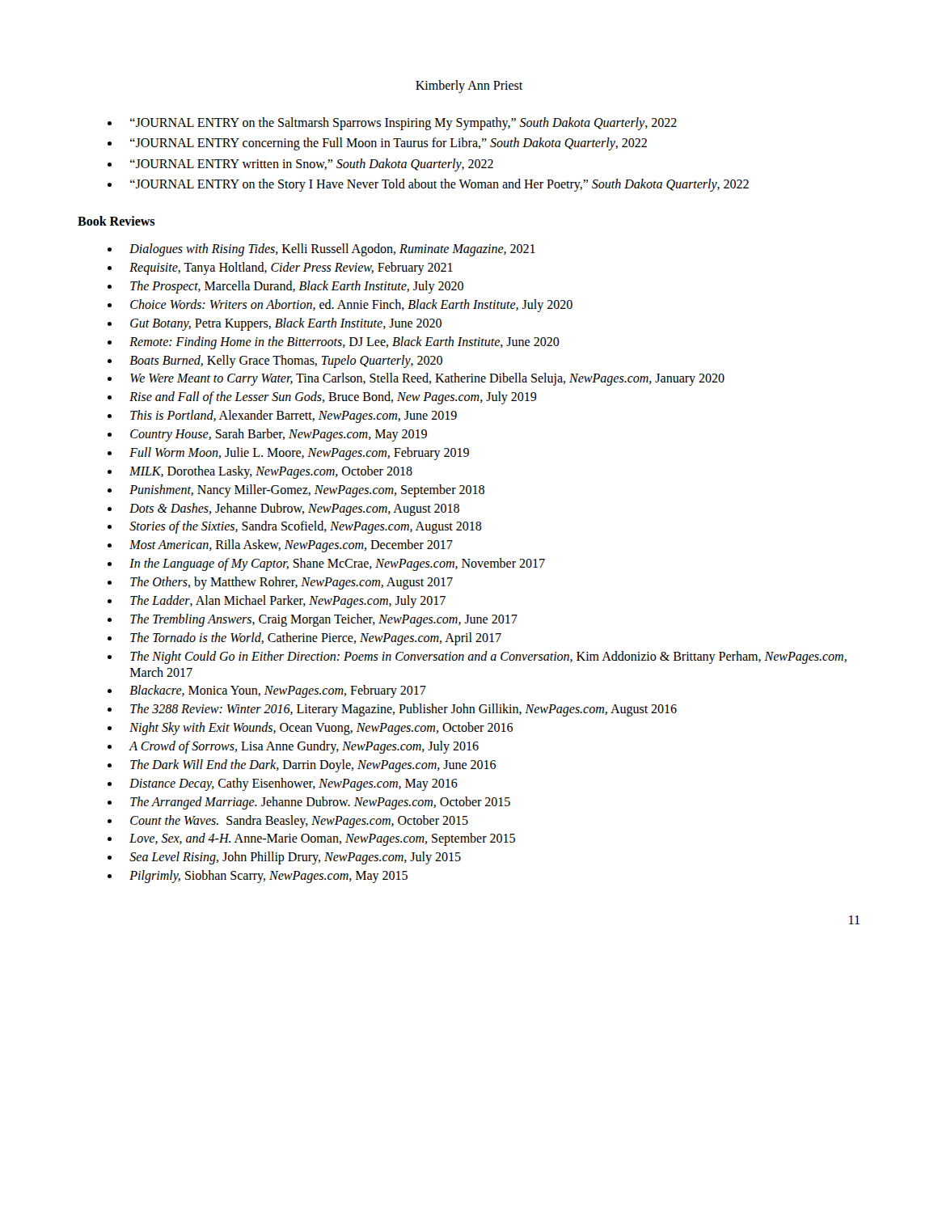Kimberly Ann Priest
“JOURNAL ENTRY on the Saltmarsh Sparrows Inspiring My Sympathy,” South Dakota Quarterly, 2022
“JOURNAL ENTRY concerning the Full Moon in Taurus for Libra,” South Dakota Quarterly, 2022
“JOURNAL ENTRY written in Snow,” South Dakota Quarterly, 2022
“JOURNAL ENTRY on the Story I Have Never Told about the Woman and Her Poetry,” South Dakota Quarterly, 2022
Book Reviews
Dialogues with Rising Tides, Kelli Russell Agodon, Ruminate Magazine, 2021
Requisite, Tanya Holtland, Cider Press Review, February 2021
The Prospect, Marcella Durand, Black Earth Institute, July 2020
Choice Words: Writers on Abortion, ed. Annie Finch, Black Earth Institute, July 2020
Gut Botany, Petra Kuppers, Black Earth Institute, June 2020
Remote: Finding Home in the Bitterroots, DJ Lee, Black Earth Institute, June 2020
Boats Burned, Kelly Grace Thomas, Tupelo Quarterly, 2020
We Were Meant to Carry Water, Tina Carlson, Stella Reed, Katherine Dibella Seluja, NewPages.com, January 2020
Rise and Fall of the Lesser Sun Gods, Bruce Bond, New Pages.com, July 2019
This is Portland, Alexander Barrett, NewPages.com, June 2019
Country House, Sarah Barber, NewPages.com, May 2019
Full Worm Moon, Julie L. Moore, NewPages.com, February 2019
MILK, Dorothea Lasky, NewPages.com, October 2018
Punishment, Nancy Miller-Gomez, NewPages.com, September 2018
Dots & Dashes, Jehanne Dubrow, NewPages.com, August 2018
Stories of the Sixties, Sandra Scofield, NewPages.com, August 2018
Most American, Rilla Askew, NewPages.com, December 2017
In the Language of My Captor, Shane McCrae, NewPages.com, November 2017
The Others, by Matthew Rohrer, NewPages.com, August 2017
The Ladder, Alan Michael Parker, NewPages.com, July 2017
The Trembling Answers, Craig Morgan Teicher, NewPages.com, June 2017
The Tornado is the World, Catherine Pierce, NewPages.com, April 2017
The Night Could Go in Either Direction: Poems in Conversation and a Conversation, Kim Addonizio & Brittany Perham, NewPages.com, March 2017
Blackacre, Monica Youn, NewPages.com, February 2017
The 3288 Review: Winter 2016, Literary Magazine, Publisher John Gillikin, NewPages.com, August 2016
Night Sky with Exit Wounds, Ocean Vuong, NewPages.com, October 2016
A Crowd of Sorrows, Lisa Anne Gundry, NewPages.com, July 2016
The Dark Will End the Dark, Darrin Doyle, NewPages.com, June 2016
Distance Decay, Cathy Eisenhower, NewPages.com, May 2016
The Arranged Marriage. Jehanne Dubrow. NewPages.com, October 2015
Count the Waves. Sandra Beasley, NewPages.com, October 2015
Love, Sex, and 4-H. Anne-Marie Ooman, NewPages.com, September 2015
Sea Level Rising, John Phillip Drury, NewPages.com, July 2015
Pilgrimly, Siobhan Scarry, NewPages.com, May 2015
11